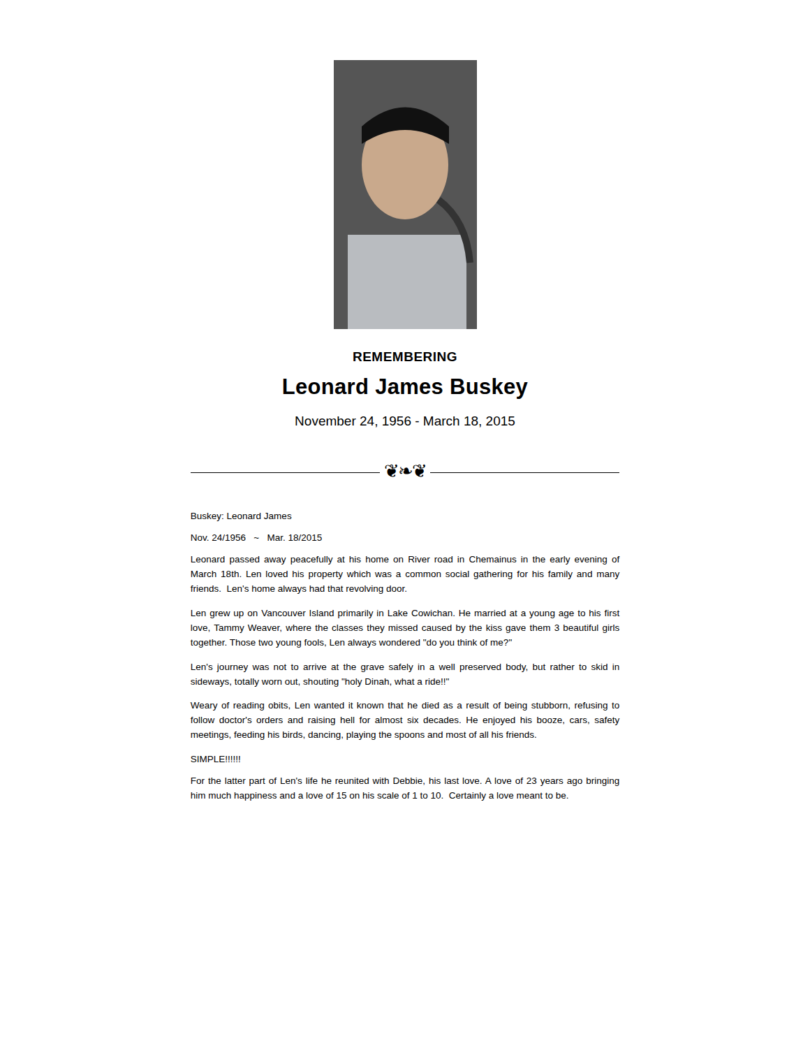REMEMBERING
Leonard James Buskey
November 24, 1956 - March 18, 2015
❦❧❦
Buskey: Leonard James
Nov. 24/1956 ~ Mar. 18/2015
Leonard passed away peacefully at his home on River road in Chemainus in the early evening of March 18th. Len loved his property which was a common social gathering for his family and many friends. Len's home always had that revolving door.
Len grew up on Vancouver Island primarily in Lake Cowichan. He married at a young age to his first love, Tammy Weaver, where the classes they missed caused by the kiss gave them 3 beautiful girls together. Those two young fools, Len always wondered "do you think of me?"
Len's journey was not to arrive at the grave safely in a well preserved body, but rather to skid in sideways, totally worn out, shouting "holy Dinah, what a ride!!"
Weary of reading obits, Len wanted it known that he died as a result of being stubborn, refusing to follow doctor's orders and raising hell for almost six decades. He enjoyed his booze, cars, safety meetings, feeding his birds, dancing, playing the spoons and most of all his friends.
SIMPLE!!!!!!
For the latter part of Len's life he reunited with Debbie, his last love. A love of 23 years ago bringing him much happiness and a love of 15 on his scale of 1 to 10. Certainly a love meant to be.